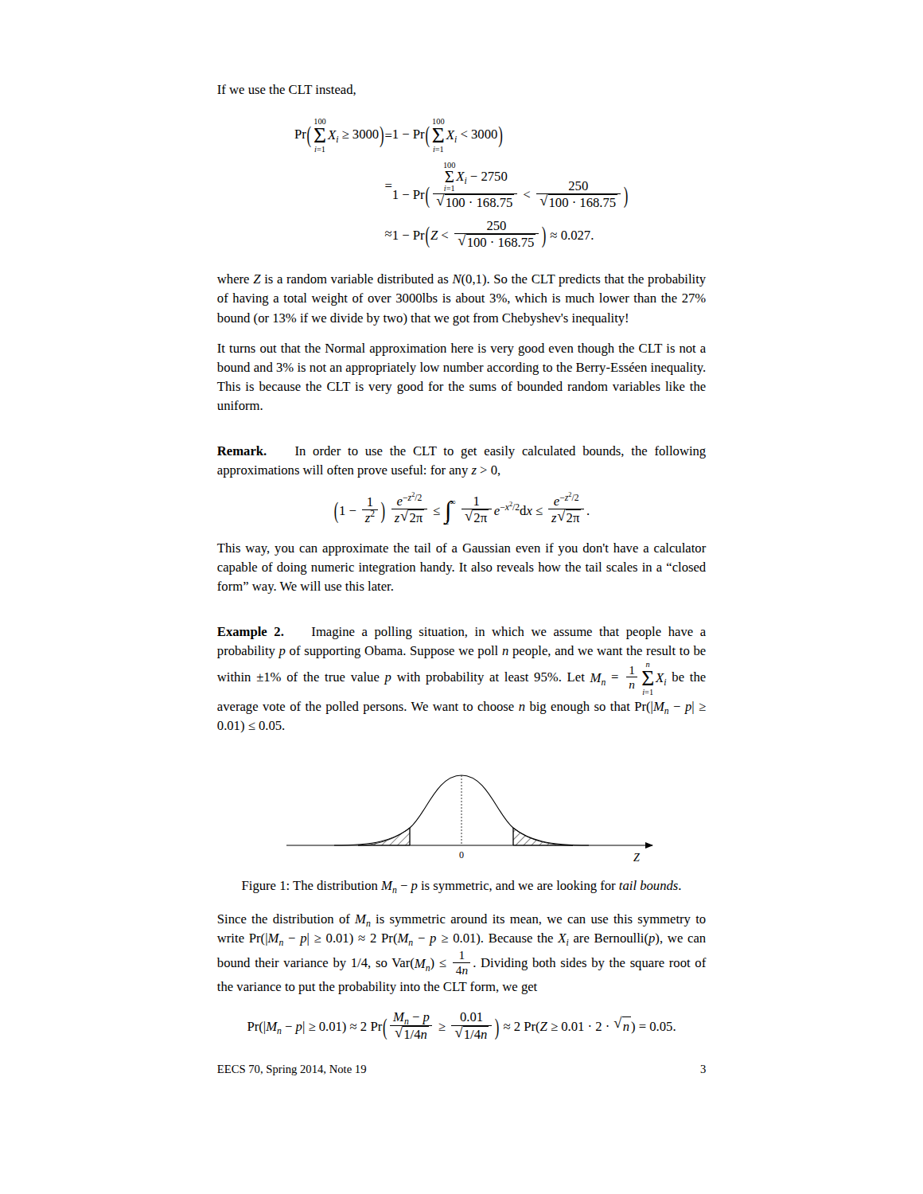If we use the CLT instead,
| Pr ( 100 Σ i =1 X i ≥ 3000 ) | = | 1 − Pr ( 100 Σ i =1 X i < 3000 ) |
| | = | 1 − Pr ( 100 Σ i =1 X i − 2750 100 · 168.75 < 250 100 · 168.75 ) |
| | ≈ | 1 − Pr ( Z < 250 100 · 168.75 ) ≈ 0.027. |
where Z is a random variable distributed as N(0,1). So the CLT predicts that the probability of having a total weight of over 3000lbs is about 3%, which is much lower than the 27% bound (or 13% if we divide by two) that we got from Chebyshev's inequality!
It turns out that the Normal approximation here is very good even though the CLT is not a bound and 3% is not an appropriately low number according to the Berry-Esséen inequality. This is because the CLT is very good for the sums of bounded random variables like the uniform.
Remark. In order to use the CLT to get easily calculated bounds, the following approximations will often prove useful: for any z > 0,
(1 − 1 z2) e−z2/2 z 2π ≤ ∫∞z 12π e−x2/2dx ≤ e−z2/2 z 2π.
This way, you can approximate the tail of a Gaussian even if you don't have a calculator capable of doing numeric integration handy. It also reveals how the tail scales in a “closed form” way. We will use this later.
Example 2. Imagine a polling situation, in which we assume that people have a probability p of supporting Obama. Suppose we poll n people, and we want the result to be within ±1% of the true value p with probability at least 95%. Let Mn = 1 n nΣi=1 Xi be the average vote of the polled persons. We want to choose n big enough so that Pr(|Mn − p| ≥ 0.01) ≤ 0.05.
0 Z
Figure 1: The distribution Mn − p is symmetric, and we are looking for tail bounds.
Since the distribution of Mn is symmetric around its mean, we can use this symmetry to write Pr(|Mn − p| ≥ 0.01) ≈ 2 Pr(Mn − p ≥ 0.01). Because the Xi are Bernoulli(p), we can bound their variance by 1/4, so Var(Mn) ≤ 14n. Dividing both sides by the square root of the variance to put the probability into the CLT form, we get
Pr(|Mn − p| ≥ 0.01) ≈ 2 Pr(Mn − p 1/4n ≥ 0.011/4n) ≈ 2 Pr(Z ≥ 0.01 · 2 · n) = 0.05.
EECS 70, Spring 2014, Note 19 3